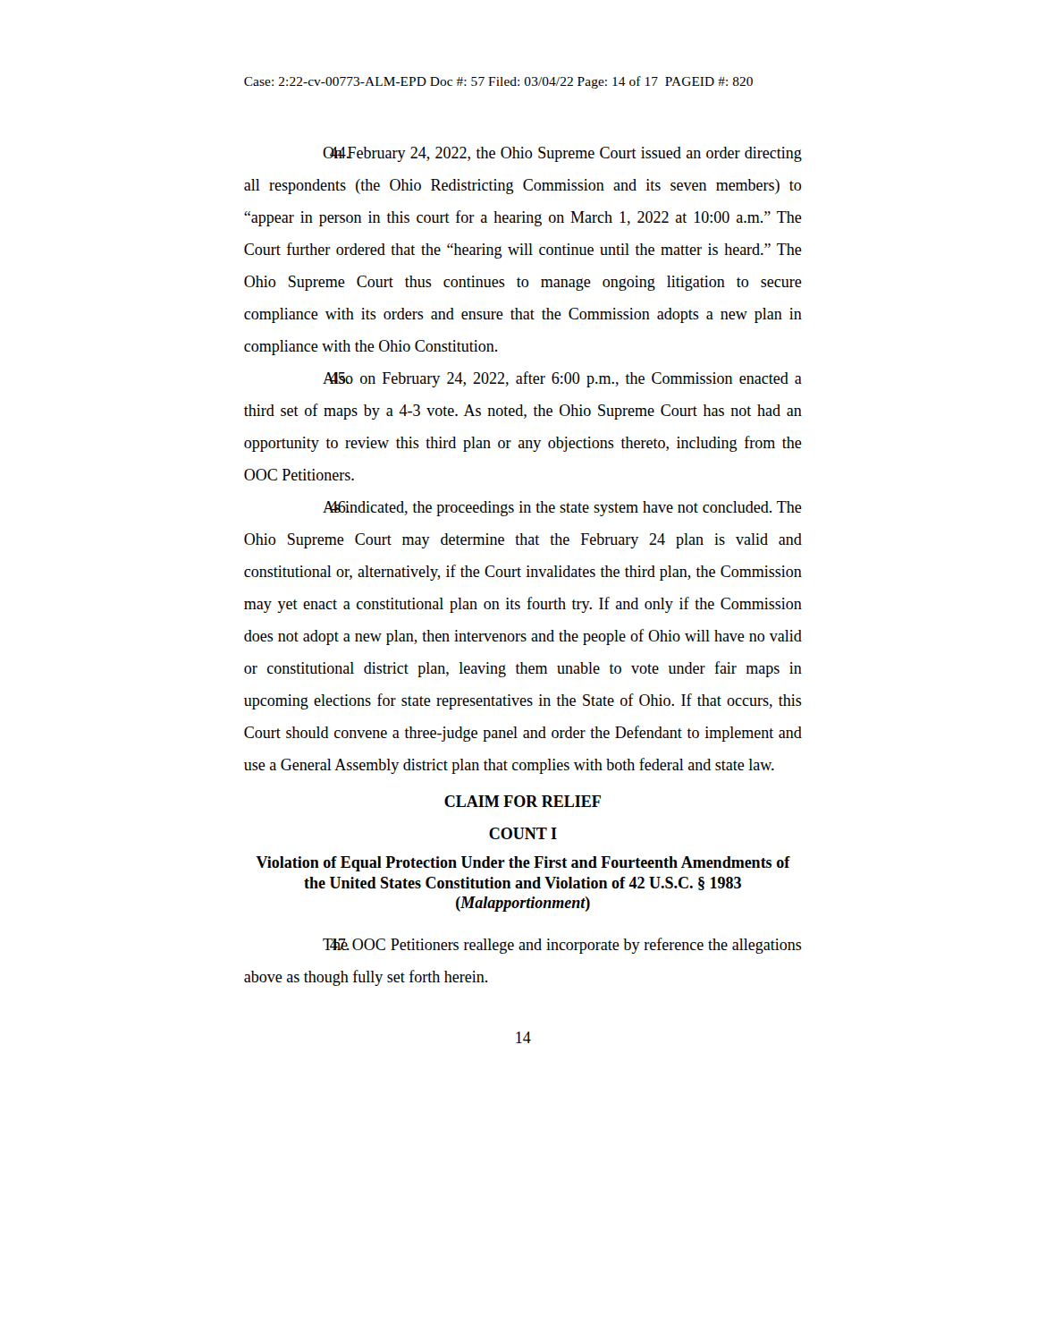Case: 2:22-cv-00773-ALM-EPD Doc #: 57 Filed: 03/04/22 Page: 14 of 17 PAGEID #: 820
44. On February 24, 2022, the Ohio Supreme Court issued an order directing all respondents (the Ohio Redistricting Commission and its seven members) to “appear in person in this court for a hearing on March 1, 2022 at 10:00 a.m.” The Court further ordered that the “hearing will continue until the matter is heard.” The Ohio Supreme Court thus continues to manage ongoing litigation to secure compliance with its orders and ensure that the Commission adopts a new plan in compliance with the Ohio Constitution.
45. Also on February 24, 2022, after 6:00 p.m., the Commission enacted a third set of maps by a 4-3 vote. As noted, the Ohio Supreme Court has not had an opportunity to review this third plan or any objections thereto, including from the OOC Petitioners.
46. As indicated, the proceedings in the state system have not concluded. The Ohio Supreme Court may determine that the February 24 plan is valid and constitutional or, alternatively, if the Court invalidates the third plan, the Commission may yet enact a constitutional plan on its fourth try. If and only if the Commission does not adopt a new plan, then intervenors and the people of Ohio will have no valid or constitutional district plan, leaving them unable to vote under fair maps in upcoming elections for state representatives in the State of Ohio. If that occurs, this Court should convene a three-judge panel and order the Defendant to implement and use a General Assembly district plan that complies with both federal and state law.
Claim for Relief
COUNT I
Violation of Equal Protection Under the First and Fourteenth Amendments of the United States Constitution and Violation of 42 U.S.C. § 1983 (Malapportionment)
47. The OOC Petitioners reallege and incorporate by reference the allegations above as though fully set forth herein.
14